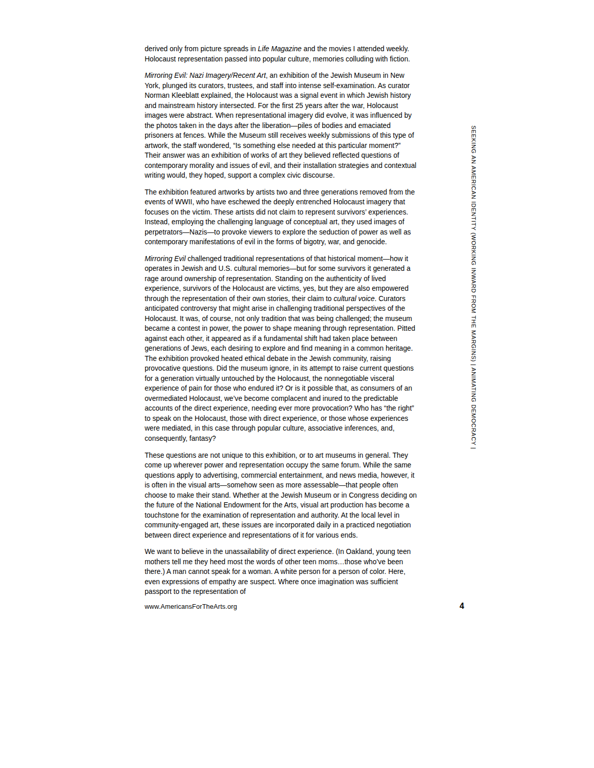derived only from picture spreads in Life Magazine and the movies I attended weekly. Holocaust representation passed into popular culture, memories colluding with fiction.
Mirroring Evil: Nazi Imagery/Recent Art, an exhibition of the Jewish Museum in New York, plunged its curators, trustees, and staff into intense self-examination. As curator Norman Kleeblatt explained, the Holocaust was a signal event in which Jewish history and mainstream history intersected. For the first 25 years after the war, Holocaust images were abstract. When representational imagery did evolve, it was influenced by the photos taken in the days after the liberation—piles of bodies and emaciated prisoners at fences. While the Museum still receives weekly submissions of this type of artwork, the staff wondered, “Is something else needed at this particular moment?” Their answer was an exhibition of works of art they believed reflected questions of contemporary morality and issues of evil, and their installation strategies and contextual writing would, they hoped, support a complex civic discourse.
The exhibition featured artworks by artists two and three generations removed from the events of WWII, who have eschewed the deeply entrenched Holocaust imagery that focuses on the victim. These artists did not claim to represent survivors’ experiences. Instead, employing the challenging language of conceptual art, they used images of perpetrators—Nazis—to provoke viewers to explore the seduction of power as well as contemporary manifestations of evil in the forms of bigotry, war, and genocide.
Mirroring Evil challenged traditional representations of that historical moment—how it operates in Jewish and U.S. cultural memories—but for some survivors it generated a rage around ownership of representation. Standing on the authenticity of lived experience, survivors of the Holocaust are victims, yes, but they are also empowered through the representation of their own stories, their claim to cultural voice. Curators anticipated controversy that might arise in challenging traditional perspectives of the Holocaust. It was, of course, not only tradition that was being challenged; the museum became a contest in power, the power to shape meaning through representation. Pitted against each other, it appeared as if a fundamental shift had taken place between generations of Jews, each desiring to explore and find meaning in a common heritage. The exhibition provoked heated ethical debate in the Jewish community, raising provocative questions. Did the museum ignore, in its attempt to raise current questions for a generation virtually untouched by the Holocaust, the nonnegotiable visceral experience of pain for those who endured it? Or is it possible that, as consumers of an overmediated Holocaust, we’ve become complacent and inured to the predictable accounts of the direct experience, needing ever more provocation? Who has “the right” to speak on the Holocaust, those with direct experience, or those whose experiences were mediated, in this case through popular culture, associative inferences, and, consequently, fantasy?
These questions are not unique to this exhibition, or to art museums in general. They come up wherever power and representation occupy the same forum. While the same questions apply to advertising, commercial entertainment, and news media, however, it is often in the visual arts—somehow seen as more assessable—that people often choose to make their stand. Whether at the Jewish Museum or in Congress deciding on the future of the National Endowment for the Arts, visual art production has become a touchstone for the examination of representation and authority. At the local level in community-engaged art, these issues are incorporated daily in a practiced negotiation between direct experience and representations of it for various ends.
We want to believe in the unassailability of direct experience. (In Oakland, young teen mothers tell me they heed most the words of other teen moms…those who’ve been there.) A man cannot speak for a woman. A white person for a person of color. Here, even expressions of empathy are suspect. Where once imagination was sufficient passport to the representation of
Seeking an American Identity (Working Inward from the Margins) | Animating Democracy |
www.AmericansForTheArts.org 4